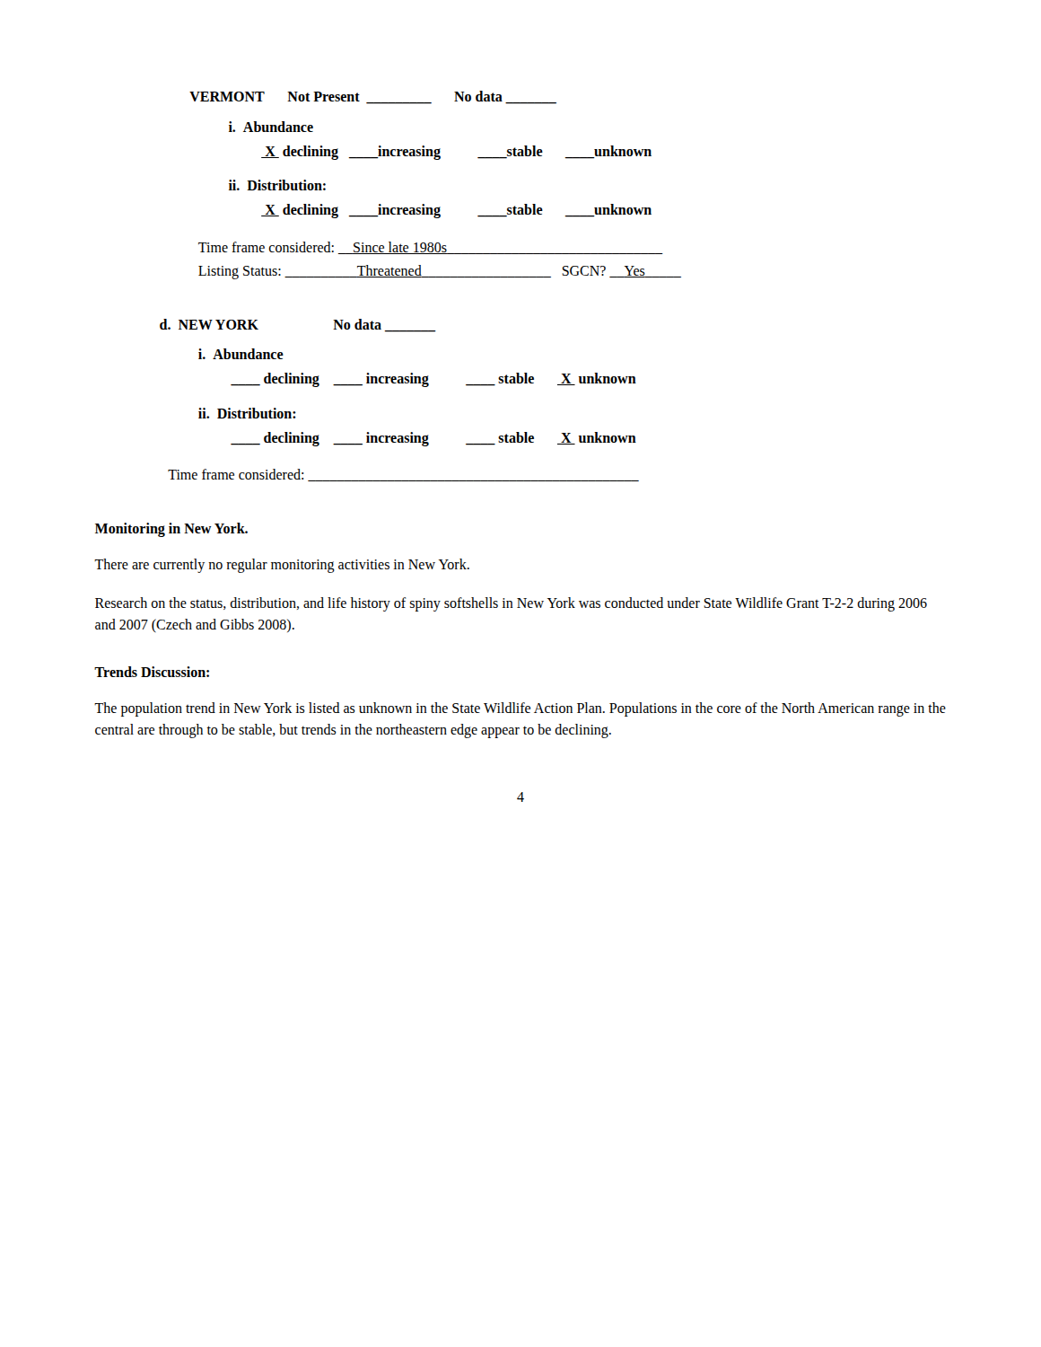VERMONT Not Present _________ No data _______
i. Abundance
X declining ____increasing ____stable ____unknown
ii. Distribution:
X declining ____increasing ____stable ____unknown
Time frame considered: __Since late 1980s______________________________
Listing Status: __________Threatened__________________ SGCN? __Yes_____
d. NEW YORK No data _______
i. Abundance
____ declining ____ increasing ____ stable X unknown
ii. Distribution:
____ declining ____ increasing ____ stable X unknown
Time frame considered: ______________________________________________
Monitoring in New York.
There are currently no regular monitoring activities in New York.
Research on the status, distribution, and life history of spiny softshells in New York was conducted under State Wildlife Grant T-2-2 during 2006 and 2007 (Czech and Gibbs 2008).
Trends Discussion:
The population trend in New York is listed as unknown in the State Wildlife Action Plan. Populations in the core of the North American range in the central are through to be stable, but trends in the northeastern edge appear to be declining.
4